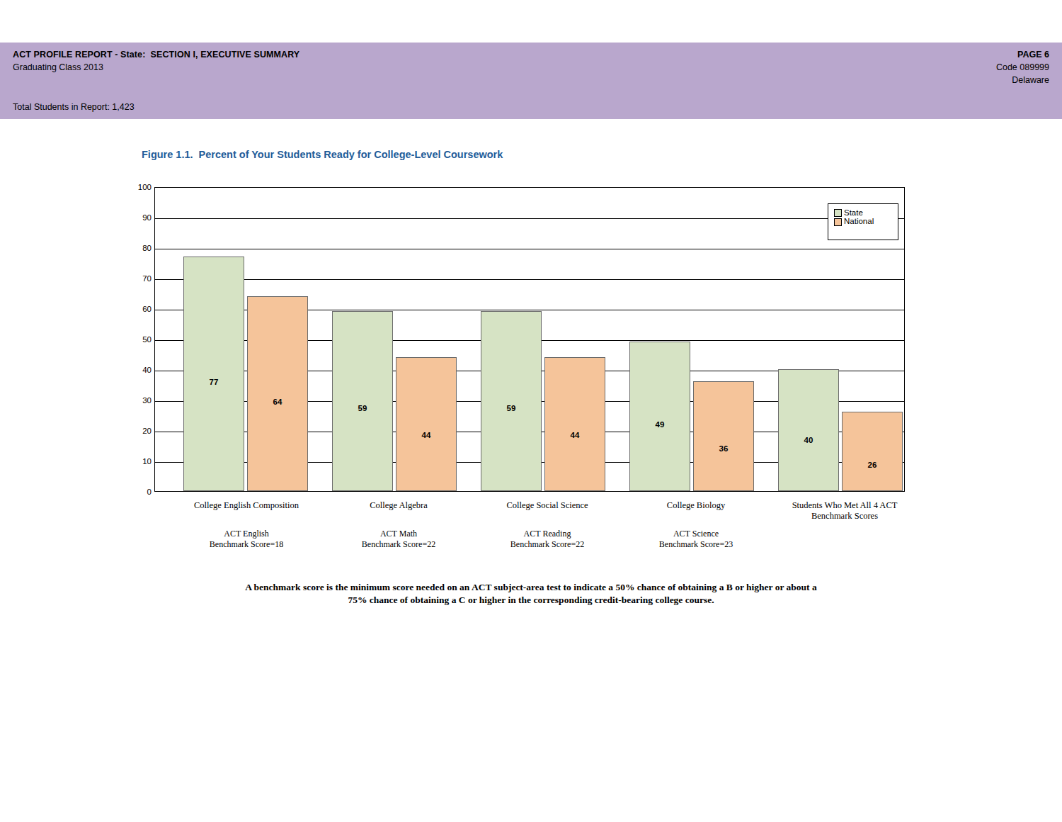ACT PROFILE REPORT - State: SECTION I, EXECUTIVE SUMMARY
Graduating Class 2013
PAGE 6
Code 089999
Delaware
Total Students in Report: 1,423
Figure 1.1. Percent of Your Students Ready for College-Level Coursework
100
90
80
70
60
50
40
30
20
10
0
State National
77
64
59
44
59
44
49
36
40
26
College English Composition
College Algebra
College Social Science
College Biology
Students Who Met All 4 ACT
Benchmark Scores
ACT English
Benchmark Score=18
ACT Math
Benchmark Score=22
ACT Reading
Benchmark Score=22
ACT Science
Benchmark Score=23
A benchmark score is the minimum score needed on an ACT subject-area test to indicate a 50% chance of obtaining a B or higher or about a
75% chance of obtaining a C or higher in the corresponding credit-bearing college course.